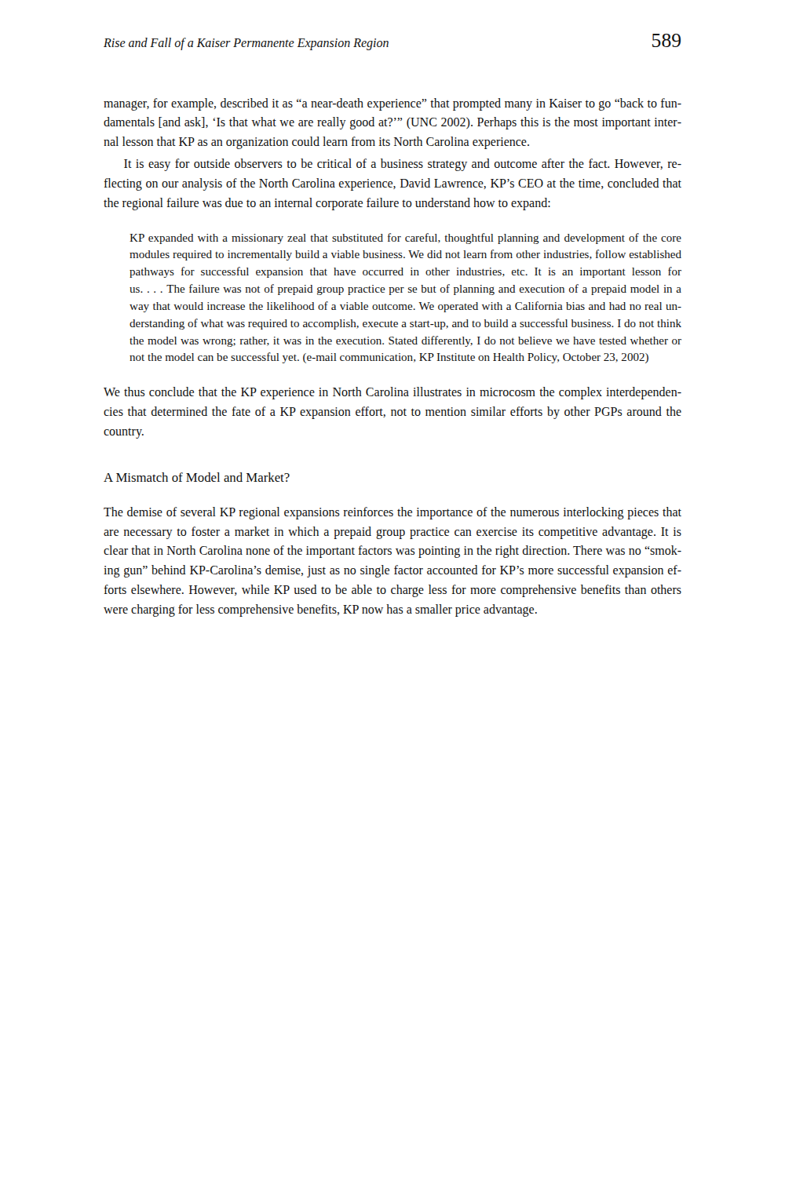Rise and Fall of a Kaiser Permanente Expansion Region 589
manager, for example, described it as “a near-death experience” that prompted many in Kaiser to go “back to fundamentals [and ask], ‘Is that what we are really good at?’” (UNC 2002). Perhaps this is the most important internal lesson that KP as an organization could learn from its North Carolina experience.
It is easy for outside observers to be critical of a business strategy and outcome after the fact. However, reflecting on our analysis of the North Carolina experience, David Lawrence, KP’s CEO at the time, concluded that the regional failure was due to an internal corporate failure to understand how to expand:
KP expanded with a missionary zeal that substituted for careful, thoughtful planning and development of the core modules required to incrementally build a viable business. We did not learn from other industries, follow established pathways for successful expansion that have occurred in other industries, etc. It is an important lesson for us. . . . The failure was not of prepaid group practice per se but of planning and execution of a prepaid model in a way that would increase the likelihood of a viable outcome. We operated with a California bias and had no real understanding of what was required to accomplish, execute a start-up, and to build a successful business. I do not think the model was wrong; rather, it was in the execution. Stated differently, I do not believe we have tested whether or not the model can be successful yet. (e-mail communication, KP Institute on Health Policy, October 23, 2002)
We thus conclude that the KP experience in North Carolina illustrates in microcosm the complex interdependencies that determined the fate of a KP expansion effort, not to mention similar efforts by other PGPs around the country.
A Mismatch of Model and Market?
The demise of several KP regional expansions reinforces the importance of the numerous interlocking pieces that are necessary to foster a market in which a prepaid group practice can exercise its competitive advantage. It is clear that in North Carolina none of the important factors was pointing in the right direction. There was no “smoking gun” behind KP-Carolina’s demise, just as no single factor accounted for KP’s more successful expansion efforts elsewhere. However, while KP used to be able to charge less for more comprehensive benefits than others were charging for less comprehensive benefits, KP now has a smaller price advantage.